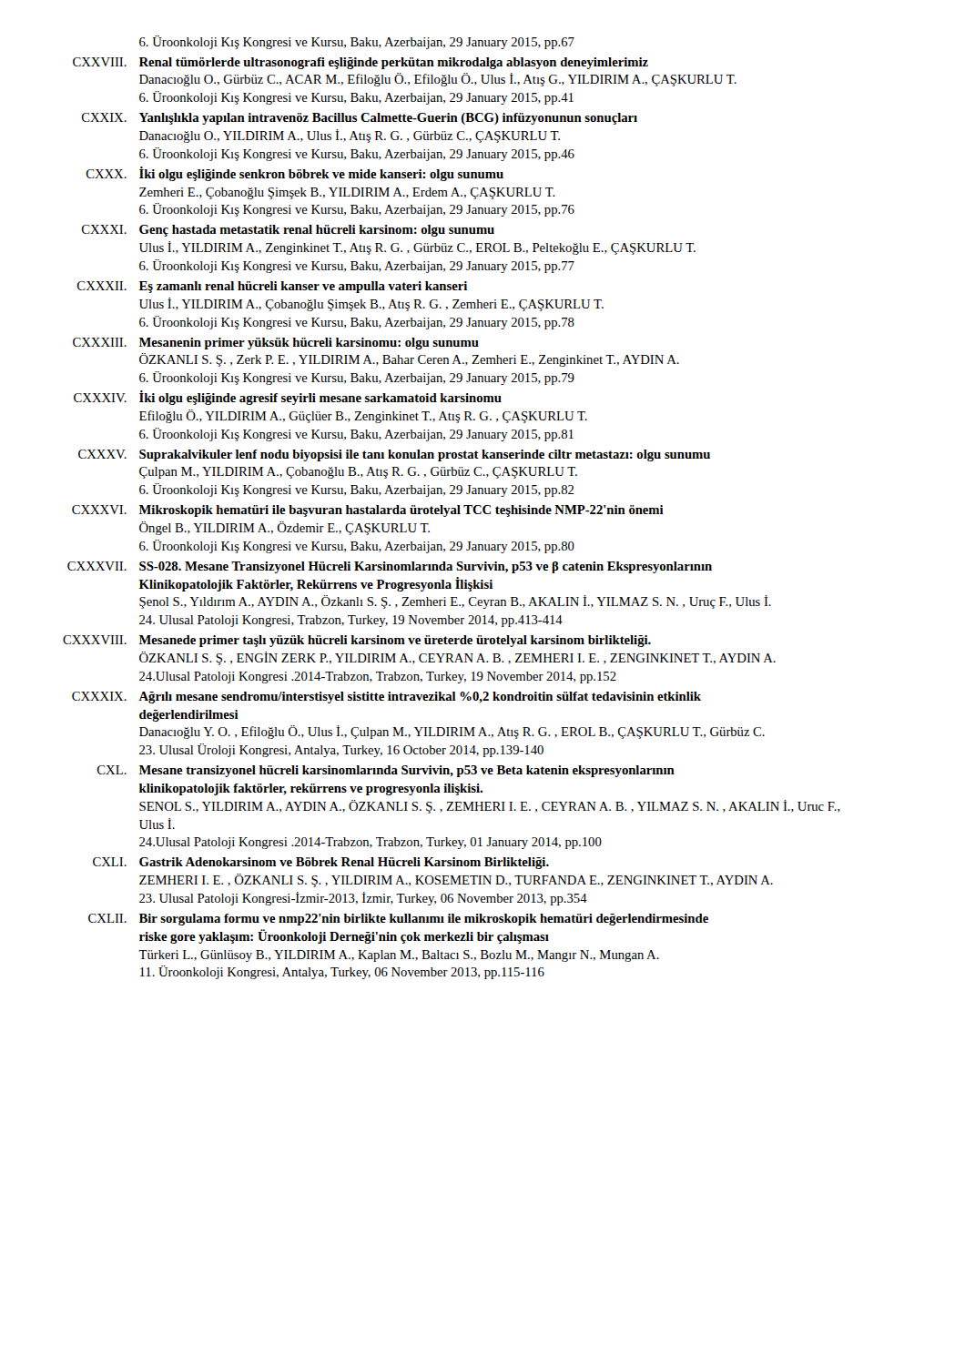| | 6. Üroonkoloji Kış Kongresi ve Kursu, Baku, Azerbaijan, 29 January 2015, pp.67 |
| CXXVIII. | Renal tümörlerde ultrasonografi eşliğinde perkütan mikrodalga ablasyon deneyimlerimiz Danacıoğlu O., Gürbüz C., ACAR M., Efiloğlu Ö., Efiloğlu Ö., Ulus İ., Atış G., YILDIRIM A., ÇAŞKURLU T. 6. Üroonkoloji Kış Kongresi ve Kursu, Baku, Azerbaijan, 29 January 2015, pp.41 |
| CXXIX. | Yanlışlıkla yapılan intravenöz Bacillus Calmette-Guerin (BCG) infüzyonunun sonuçları Danacıoğlu O., YILDIRIM A., Ulus İ., Atış R. G. , Gürbüz C., ÇAŞKURLU T. 6. Üroonkoloji Kış Kongresi ve Kursu, Baku, Azerbaijan, 29 January 2015, pp.46 |
| CXXX. | İki olgu eşliğinde senkron böbrek ve mide kanseri: olgu sunumu Zemheri E., Çobanoğlu Şimşek B., YILDIRIM A., Erdem A., ÇAŞKURLU T. 6. Üroonkoloji Kış Kongresi ve Kursu, Baku, Azerbaijan, 29 January 2015, pp.76 |
| CXXXI. | Genç hastada metastatik renal hücreli karsinom: olgu sunumu Ulus İ., YILDIRIM A., Zenginkinet T., Atış R. G. , Gürbüz C., EROL B., Peltekoğlu E., ÇAŞKURLU T. 6. Üroonkoloji Kış Kongresi ve Kursu, Baku, Azerbaijan, 29 January 2015, pp.77 |
| CXXXII. | Eş zamanlı renal hücreli kanser ve ampulla vateri kanseri Ulus İ., YILDIRIM A., Çobanoğlu Şimşek B., Atış R. G. , Zemheri E., ÇAŞKURLU T. 6. Üroonkoloji Kış Kongresi ve Kursu, Baku, Azerbaijan, 29 January 2015, pp.78 |
| CXXXIII. | Mesanenin primer yüksük hücreli karsinomu: olgu sunumu ÖZKANLI S. Ş. , Zerk P. E. , YILDIRIM A., Bahar Ceren A., Zemheri E., Zenginkinet T., AYDIN A. 6. Üroonkoloji Kış Kongresi ve Kursu, Baku, Azerbaijan, 29 January 2015, pp.79 |
| CXXXIV. | İki olgu eşliğinde agresif seyirli mesane sarkamatoid karsinomu Efiloğlu Ö., YILDIRIM A., Güçlüer B., Zenginkinet T., Atış R. G. , ÇAŞKURLU T. 6. Üroonkoloji Kış Kongresi ve Kursu, Baku, Azerbaijan, 29 January 2015, pp.81 |
| CXXXV. | Suprakalvikuler lenf nodu biyopsisi ile tanı konulan prostat kanserinde ciltr metastazı: olgu sunumu Çulpan M., YILDIRIM A., Çobanoğlu B., Atış R. G. , Gürbüz C., ÇAŞKURLU T. 6. Üroonkoloji Kış Kongresi ve Kursu, Baku, Azerbaijan, 29 January 2015, pp.82 |
| CXXXVI. | Mikroskopik hematüri ile başvuran hastalarda ürotelyal TCC teşhisinde NMP-22'nin önemi Öngel B., YILDIRIM A., Özdemir E., ÇAŞKURLU T. 6. Üroonkoloji Kış Kongresi ve Kursu, Baku, Azerbaijan, 29 January 2015, pp.80 |
| CXXXVII. | SS-028. Mesane Transizyonel Hücreli Karsinomlarında Survivin, p53 ve β catenin Ekspresyonlarının Klinikopatolojik Faktörler, Rekürrens ve Progresyonla İlişkisi Şenol S., Yıldırım A., AYDIN A., Özkanlı S. Ş. , Zemheri E., Ceyran B., AKALIN İ., YILMAZ S. N. , Uruç F., Ulus İ. 24. Ulusal Patoloji Kongresi, Trabzon, Turkey, 19 November 2014, pp.413-414 |
| CXXXVIII. | Mesanede primer taşlı yüzük hücreli karsinom ve üreterde ürotelyal karsinom birlikteliği. ÖZKANLI S. Ş. , ENGİN ZERK P., YILDIRIM A., CEYRAN A. B. , ZEMHERI I. E. , ZENGINKINET T., AYDIN A. 24.Ulusal Patoloji Kongresi .2014-Trabzon, Trabzon, Turkey, 19 November 2014, pp.152 |
| CXXXIX. | Ağrılı mesane sendromu/interstisyel sistitte intravezikal %0,2 kondroitin sülfat tedavisinin etkinlik değerlendirilmesi Danacıoğlu Y. O. , Efiloğlu Ö., Ulus İ., Çulpan M., YILDIRIM A., Atış R. G. , EROL B., ÇAŞKURLU T., Gürbüz C. 23. Ulusal Üroloji Kongresi, Antalya, Turkey, 16 October 2014, pp.139-140 |
| CXL. | Mesane transizyonel hücreli karsinomlarında Survivin, p53 ve Beta katenin ekspresyonlarının klinikopatolojik faktörler, rekürrens ve progresyonla ilişkisi. SENOL S., YILDIRIM A., AYDIN A., ÖZKANLI S. Ş. , ZEMHERI I. E. , CEYRAN A. B. , YILMAZ S. N. , AKALIN İ., Uruc F., Ulus İ. 24.Ulusal Patoloji Kongresi .2014-Trabzon, Trabzon, Turkey, 01 January 2014, pp.100 |
| CXLI. | Gastrik Adenokarsinom ve Böbrek Renal Hücreli Karsinom Birlikteliği. ZEMHERI I. E. , ÖZKANLI S. Ş. , YILDIRIM A., KOSEMETIN D., TURFANDA E., ZENGINKINET T., AYDIN A. 23. Ulusal Patoloji Kongresi-İzmir-2013, İzmir, Turkey, 06 November 2013, pp.354 |
| CXLII. | Bir sorgulama formu ve nmp22'nin birlikte kullanımı ile mikroskopik hematüri değerlendirmesinde riske gore yaklaşım: Üroonkoloji Derneği'nin çok merkezli bir çalışması Türkeri L., Günlüsoy B., YILDIRIM A., Kaplan M., Baltacı S., Bozlu M., Mangır N., Mungan A. 11. Üroonkoloji Kongresi, Antalya, Turkey, 06 November 2013, pp.115-116 |